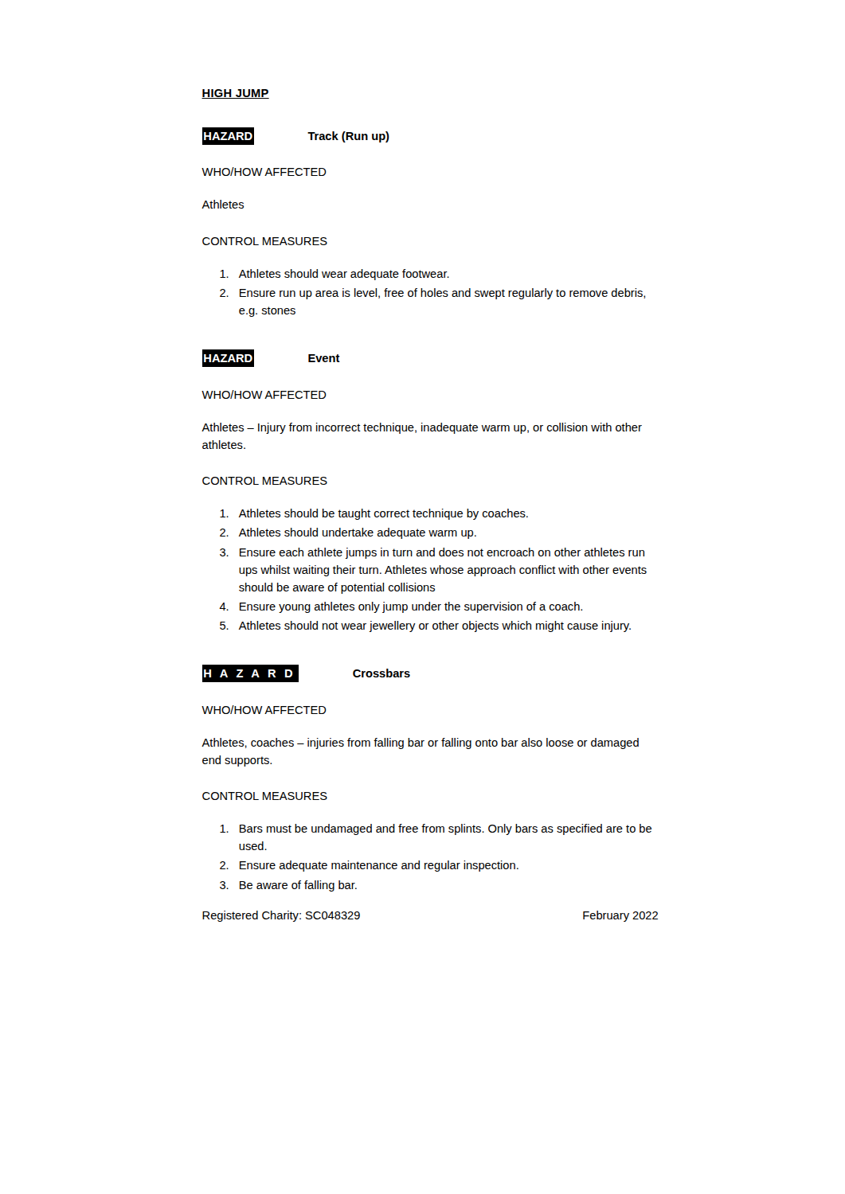HIGH JUMP
HAZARD Track (Run up)
WHO/HOW AFFECTED
Athletes
CONTROL MEASURES
Athletes should wear adequate footwear.
Ensure run up area is level, free of holes and swept regularly to remove debris, e.g. stones
HAZARD Event
WHO/HOW AFFECTED
Athletes – Injury from incorrect technique, inadequate warm up, or collision with other athletes.
CONTROL MEASURES
Athletes should be taught correct technique by coaches.
Athletes should undertake adequate warm up.
Ensure each athlete jumps in turn and does not encroach on other athletes run ups whilst waiting their turn. Athletes whose approach conflict with other events should be aware of potential collisions
Ensure young athletes only jump under the supervision of a coach.
Athletes should not wear jewellery or other objects which might cause injury.
H A Z A R D Crossbars
WHO/HOW AFFECTED
Athletes, coaches – injuries from falling bar or falling onto bar also loose or damaged end supports.
CONTROL MEASURES
Bars must be undamaged and free from splints. Only bars as specified are to be used.
Ensure adequate maintenance and regular inspection.
Be aware of falling bar.
Registered Charity: SC048329 February 2022